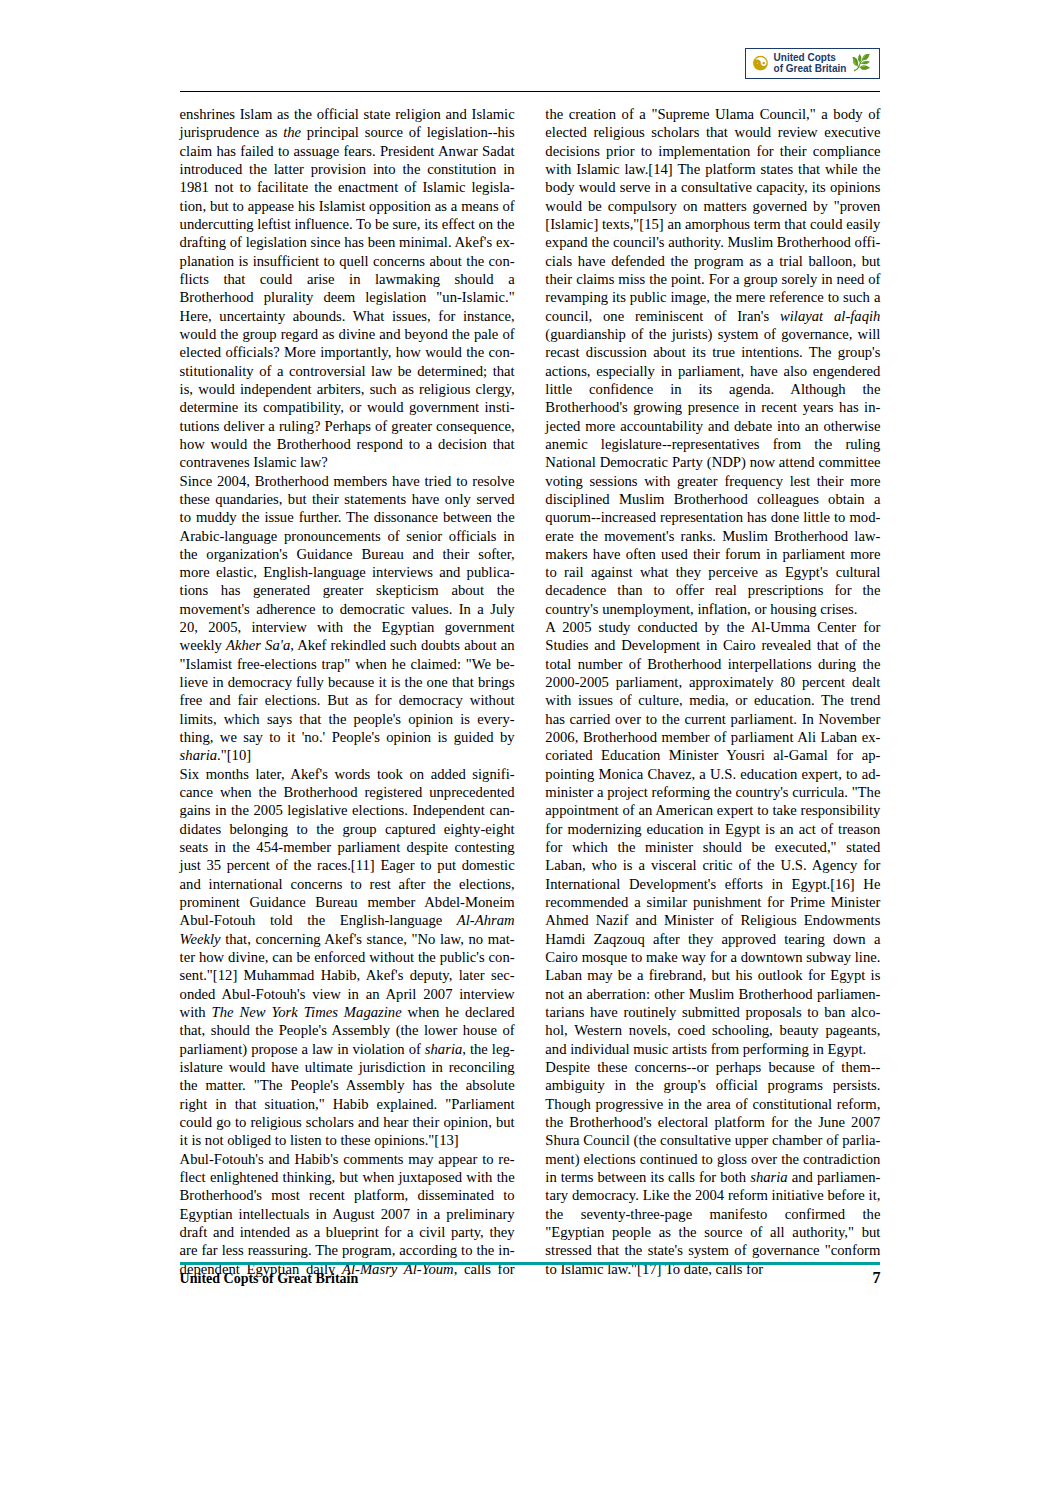☯United Copts
of Great Britain🌿
enshrines Islam as the official state religion and Islamic jurisprudence as the principal source of legislation--his claim has failed to assuage fears. President Anwar Sadat introduced the latter provision into the constitution in 1981 not to facilitate the enactment of Islamic legislation, but to appease his Islamist opposition as a means of undercutting leftist influence. To be sure, its effect on the drafting of legislation since has been minimal. Akef's explanation is insufficient to quell concerns about the conflicts that could arise in lawmaking should a Brotherhood plurality deem legislation "un-Islamic." Here, uncertainty abounds. What issues, for instance, would the group regard as divine and beyond the pale of elected officials? More importantly, how would the constitutionality of a controversial law be determined; that is, would independent arbiters, such as religious clergy, determine its compatibility, or would government institutions deliver a ruling? Perhaps of greater consequence, how would the Brotherhood respond to a decision that contravenes Islamic law?
Since 2004, Brotherhood members have tried to resolve these quandaries, but their statements have only served to muddy the issue further. The dissonance between the Arabic-language pronouncements of senior officials in the organization's Guidance Bureau and their softer, more elastic, English-language interviews and publications has generated greater skepticism about the movement's adherence to democratic values. In a July 20, 2005, interview with the Egyptian government weekly Akher Sa'a, Akef rekindled such doubts about an "Islamist free-elections trap" when he claimed: "We believe in democracy fully because it is the one that brings free and fair elections. But as for democracy without limits, which says that the people's opinion is everything, we say to it 'no.' People's opinion is guided by sharia."[10]
Six months later, Akef's words took on added significance when the Brotherhood registered unprecedented gains in the 2005 legislative elections. Independent candidates belonging to the group captured eighty-eight seats in the 454-member parliament despite contesting just 35 percent of the races.[11] Eager to put domestic and international concerns to rest after the elections, prominent Guidance Bureau member Abdel-Moneim Abul-Fotouh told the English-language Al-Ahram Weekly that, concerning Akef's stance, "No law, no matter how divine, can be enforced without the public's consent."[12] Muhammad Habib, Akef's deputy, later seconded Abul-Fotouh's view in an April 2007 interview with The New York Times Magazine when he declared that, should the People's Assembly (the lower house of parliament) propose a law in violation of sharia, the legislature would have ultimate jurisdiction in reconciling the matter. "The People's Assembly has the absolute right in that situation," Habib explained. "Parliament could go to religious scholars and hear their opinion, but it is not obliged to listen to these opinions."[13]
Abul-Fotouh's and Habib's comments may appear to reflect enlightened thinking, but when juxtaposed with the Brotherhood's most recent platform, disseminated to Egyptian intellectuals in August 2007 in a preliminary draft and intended as a blueprint for a civil party, they are far less reassuring. The program, according to the independent Egyptian daily Al-Masry Al-Youm, calls for the creation of a "Supreme Ulama Council," a body of elected religious scholars that would review executive decisions prior to implementation for their compliance with Islamic law.[14] The platform states that while the body would serve in a consultative capacity, its opinions would be compulsory on matters governed by "proven [Islamic] texts,"[15] an amorphous term that could easily expand the council's authority. Muslim Brotherhood officials have defended the program as a trial balloon, but their claims miss the point. For a group sorely in need of revamping its public image, the mere reference to such a council, one reminiscent of Iran's wilayat al-faqih (guardianship of the jurists) system of governance, will recast discussion about its true intentions. The group's actions, especially in parliament, have also engendered little confidence in its agenda. Although the Brotherhood's growing presence in recent years has injected more accountability and debate into an otherwise anemic legislature--representatives from the ruling National Democratic Party (NDP) now attend committee voting sessions with greater frequency lest their more disciplined Muslim Brotherhood colleagues obtain a quorum--increased representation has done little to moderate the movement's ranks. Muslim Brotherhood lawmakers have often used their forum in parliament more to rail against what they perceive as Egypt's cultural decadence than to offer real prescriptions for the country's unemployment, inflation, or housing crises.
A 2005 study conducted by the Al-Umma Center for Studies and Development in Cairo revealed that of the total number of Brotherhood interpellations during the 2000-2005 parliament, approximately 80 percent dealt with issues of culture, media, or education. The trend has carried over to the current parliament. In November 2006, Brotherhood member of parliament Ali Laban excoriated Education Minister Yousri al-Gamal for appointing Monica Chavez, a U.S. education expert, to administer a project reforming the country's curricula. "The appointment of an American expert to take responsibility for modernizing education in Egypt is an act of treason for which the minister should be executed," stated Laban, who is a visceral critic of the U.S. Agency for International Development's efforts in Egypt.[16] He recommended a similar punishment for Prime Minister Ahmed Nazif and Minister of Religious Endowments Hamdi Zaqzouq after they approved tearing down a Cairo mosque to make way for a downtown subway line. Laban may be a firebrand, but his outlook for Egypt is not an aberration: other Muslim Brotherhood parliamentarians have routinely submitted proposals to ban alcohol, Western novels, coed schooling, beauty pageants, and individual music artists from performing in Egypt.
Despite these concerns--or perhaps because of them--ambiguity in the group's official programs persists. Though progressive in the area of constitutional reform, the Brotherhood's electoral platform for the June 2007 Shura Council (the consultative upper chamber of parliament) elections continued to gloss over the contradiction in terms between its calls for both sharia and parliamentary democracy. Like the 2004 reform initiative before it, the seventy-three-page manifesto confirmed the "Egyptian people as the source of all authority," but stressed that the state's system of governance "conform to Islamic law."[17] To date, calls for
United Copts of Great Britain 7